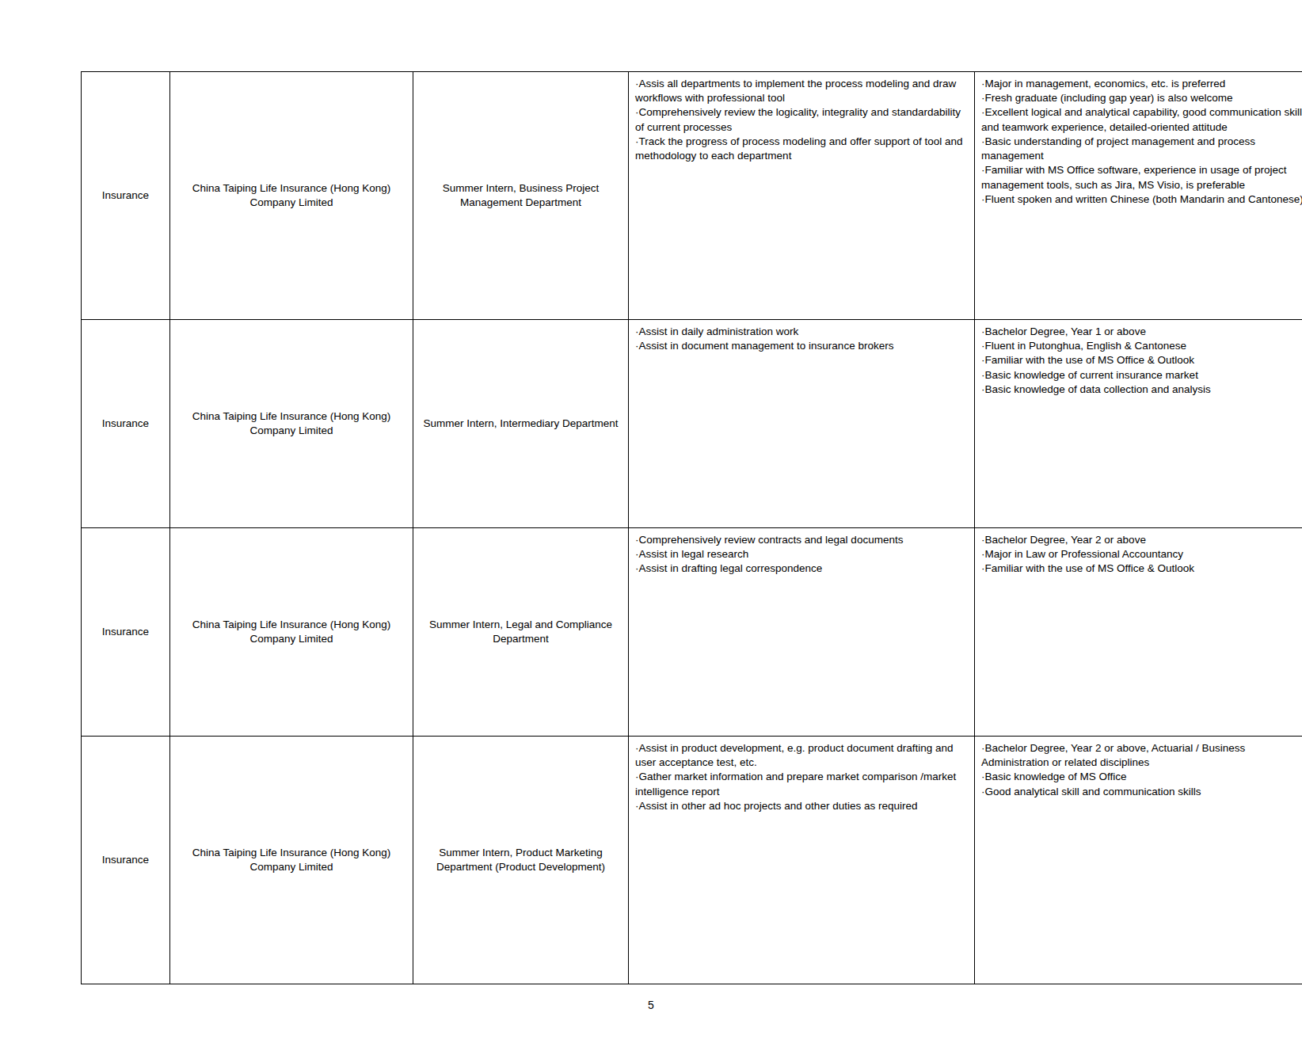| Insurance | China Taiping Life Insurance (Hong Kong) Company Limited | Summer Intern, Business Project Management Department | ·Assis all departments to implement the process modeling and draw workflows with professional tool ·Comprehensively review the logicality, integrality and standardability of current processes ·Track the progress of process modeling and offer support of tool and methodology to each department | ·Major in management, economics, etc. is preferred ·Fresh graduate (including gap year) is also welcome ·Excellent logical and analytical capability, good communication skills and teamwork experience, detailed-oriented attitude ·Basic understanding of project management and process management ·Familiar with MS Office software, experience in usage of project management tools, such as Jira, MS Visio, is preferable ·Fluent spoken and written Chinese (both Mandarin and Cantonese) |
| Insurance | China Taiping Life Insurance (Hong Kong) Company Limited | Summer Intern, Intermediary Department | ·Assist in daily administration work ·Assist in document management to insurance brokers | ·Bachelor Degree, Year 1 or above ·Fluent in Putonghua, English & Cantonese ·Familiar with the use of MS Office & Outlook ·Basic knowledge of current insurance market ·Basic knowledge of data collection and analysis |
| Insurance | China Taiping Life Insurance (Hong Kong) Company Limited | Summer Intern, Legal and Compliance Department | ·Comprehensively review contracts and legal documents ·Assist in legal research ·Assist in drafting legal correspondence | ·Bachelor Degree, Year 2 or above ·Major in Law or Professional Accountancy ·Familiar with the use of MS Office & Outlook |
| Insurance | China Taiping Life Insurance (Hong Kong) Company Limited | Summer Intern, Product Marketing Department (Product Development) | ·Assist in product development, e.g. product document drafting and user acceptance test, etc. ·Gather market information and prepare market comparison /market intelligence report ·Assist in other ad hoc projects and other duties as required | ·Bachelor Degree, Year 2 or above, Actuarial / Business Administration or related disciplines ·Basic knowledge of MS Office ·Good analytical skill and communication skills |
5